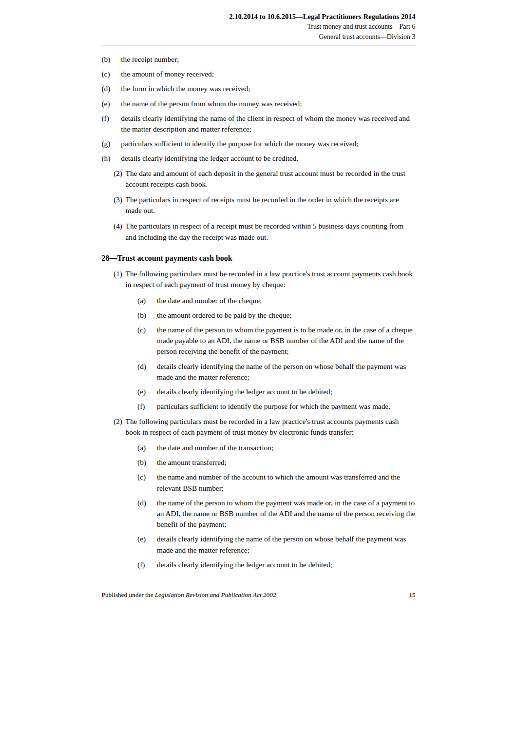2.10.2014 to 10.6.2015—Legal Practitioners Regulations 2014
Trust money and trust accounts—Part 6
General trust accounts—Division 3
(b) the receipt number;
(c) the amount of money received;
(d) the form in which the money was received;
(e) the name of the person from whom the money was received;
(f) details clearly identifying the name of the client in respect of whom the money was received and the matter description and matter reference;
(g) particulars sufficient to identify the purpose for which the money was received;
(h) details clearly identifying the ledger account to be credited.
(2) The date and amount of each deposit in the general trust account must be recorded in the trust account receipts cash book.
(3) The particulars in respect of receipts must be recorded in the order in which the receipts are made out.
(4) The particulars in respect of a receipt must be recorded within 5 business days counting from and including the day the receipt was made out.
28—Trust account payments cash book
(1) The following particulars must be recorded in a law practice's trust account payments cash book in respect of each payment of trust money by cheque:
(a) the date and number of the cheque;
(b) the amount ordered to be paid by the cheque;
(c) the name of the person to whom the payment is to be made or, in the case of a cheque made payable to an ADI, the name or BSB number of the ADI and the name of the person receiving the benefit of the payment;
(d) details clearly identifying the name of the person on whose behalf the payment was made and the matter reference;
(e) details clearly identifying the ledger account to be debited;
(f) particulars sufficient to identify the purpose for which the payment was made.
(2) The following particulars must be recorded in a law practice's trust accounts payments cash book in respect of each payment of trust money by electronic funds transfer:
(a) the date and number of the transaction;
(b) the amount transferred;
(c) the name and number of the account to which the amount was transferred and the relevant BSB number;
(d) the name of the person to whom the payment was made or, in the case of a payment to an ADI, the name or BSB number of the ADI and the name of the person receiving the benefit of the payment;
(e) details clearly identifying the name of the person on whose behalf the payment was made and the matter reference;
(f) details clearly identifying the ledger account to be debited;
Published under the Legislation Revision and Publication Act 2002 15